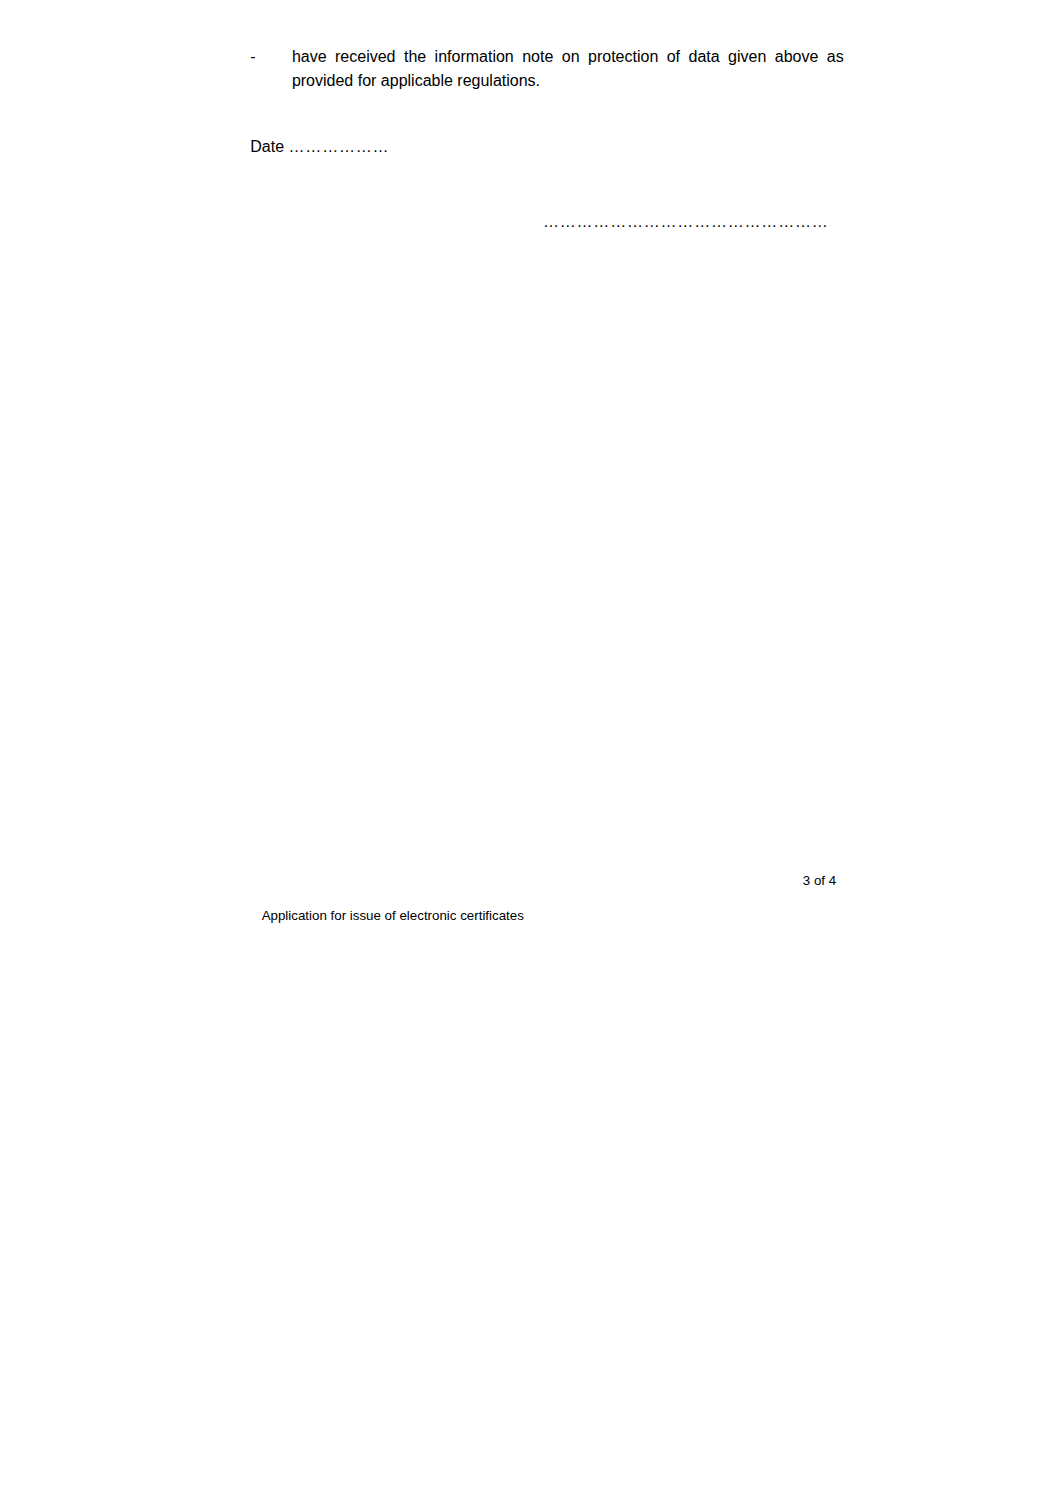- have received the information note on protection of data given above as provided for applicable regulations.
Date ………………
……………………………………………
3 of 4
Application for issue of electronic certificates